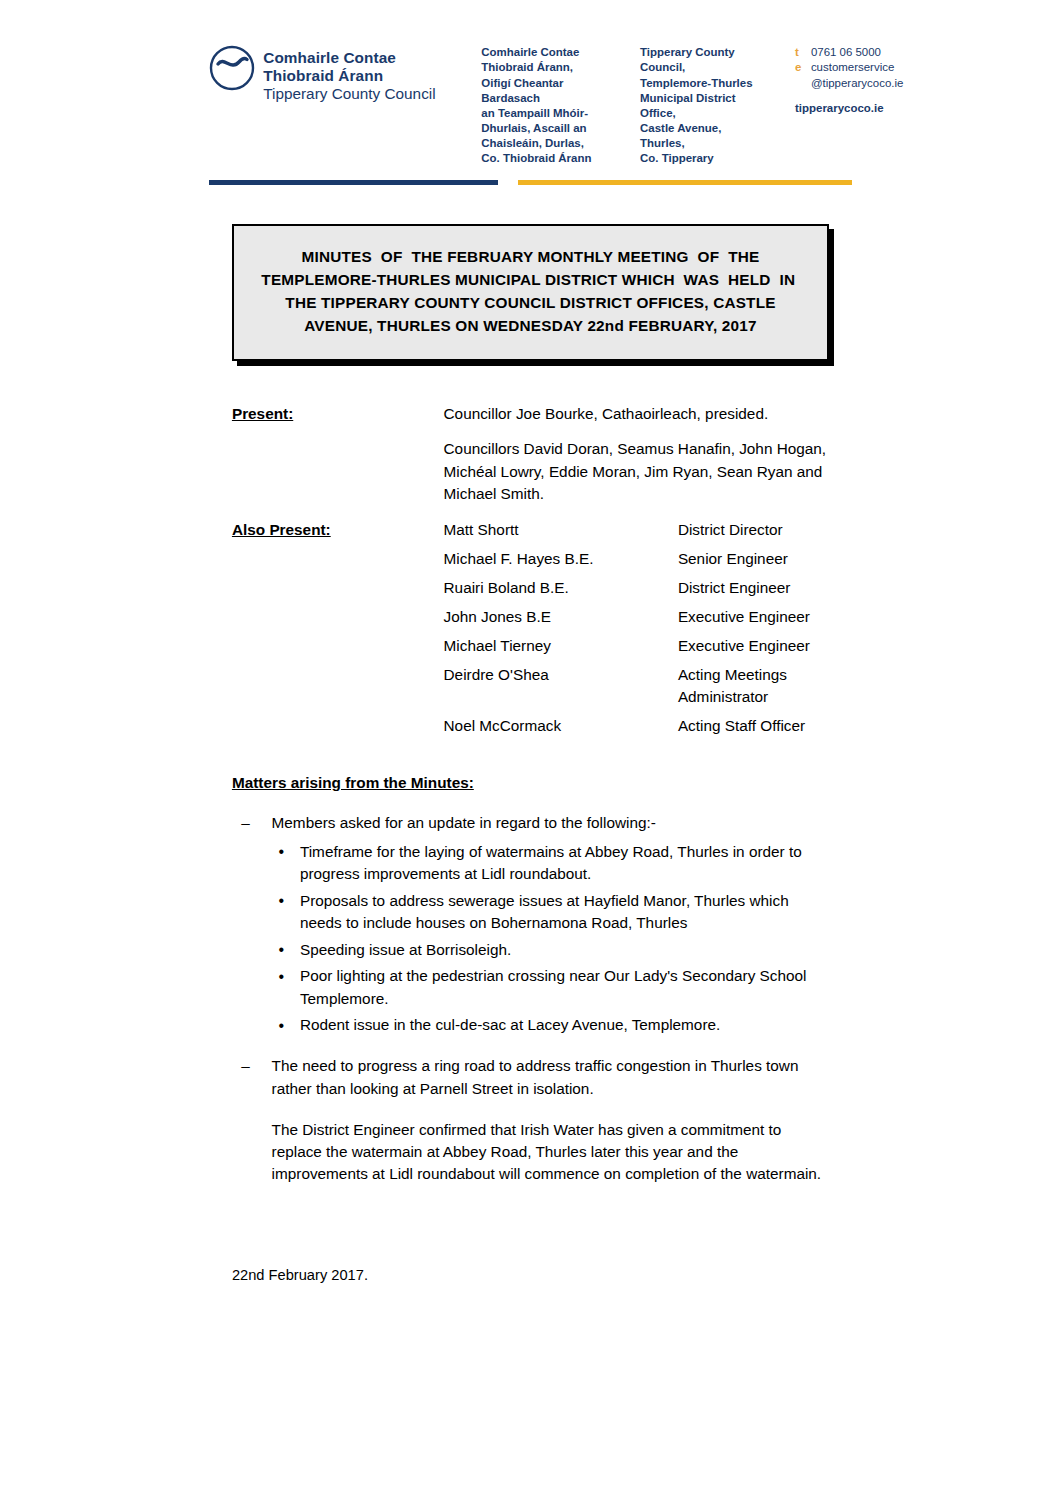Comhairle Contae Thiobraid Árann
Tipperary County Council
Comhairle Contae
Thiobraid Árann,
Oifigí Cheantar Bardasach
an Teampaill Mhóir-
Dhurlais, Ascaill an
Chaisleáin, Durlas,
Co. Thiobraid Árann
Tipperary County Council,
Templemore-Thurles
Municipal District Office,
Castle Avenue,
Thurles,
Co. Tipperary
t0761 06 5000
ecustomerservice
@tipperarycoco.ie
tipperarycoco.ie
MINUTES OF THE FEBRUARY MONTHLY MEETING OF THE TEMPLEMORE-THURLES MUNICIPAL DISTRICT WHICH WAS HELD IN THE TIPPERARY COUNTY COUNCIL DISTRICT OFFICES, CASTLE AVENUE, THURLES ON WEDNESDAY 22nd FEBRUARY, 2017
| Present: | Councillor Joe Bourke, Cathaoirleach, presided. |
| | Councillors David Doran, Seamus Hanafin, John Hogan, Michéal Lowry, Eddie Moran, Jim Ryan, Sean Ryan and Michael Smith. |
| Also Present: | Matt Shortt | District Director |
| | Michael F. Hayes B.E. | Senior Engineer |
| | Ruairi Boland B.E. | District Engineer |
| | John Jones B.E | Executive Engineer |
| | Michael Tierney | Executive Engineer |
| | Deirdre O'Shea | Acting Meetings Administrator |
| | Noel McCormack | Acting Staff Officer |
Matters arising from the Minutes:
Members asked for an update in regard to the following:-
Timeframe for the laying of watermains at Abbey Road, Thurles in order to progress improvements at Lidl roundabout.
Proposals to address sewerage issues at Hayfield Manor, Thurles which needs to include houses on Bohernamona Road, Thurles
Speeding issue at Borrisoleigh.
Poor lighting at the pedestrian crossing near Our Lady's Secondary School Templemore.
Rodent issue in the cul-de-sac at Lacey Avenue, Templemore.
The need to progress a ring road to address traffic congestion in Thurles town rather than looking at Parnell Street in isolation.
The District Engineer confirmed that Irish Water has given a commitment to replace the watermain at Abbey Road, Thurles later this year and the improvements at Lidl roundabout will commence on completion of the watermain.
22nd February 2017.